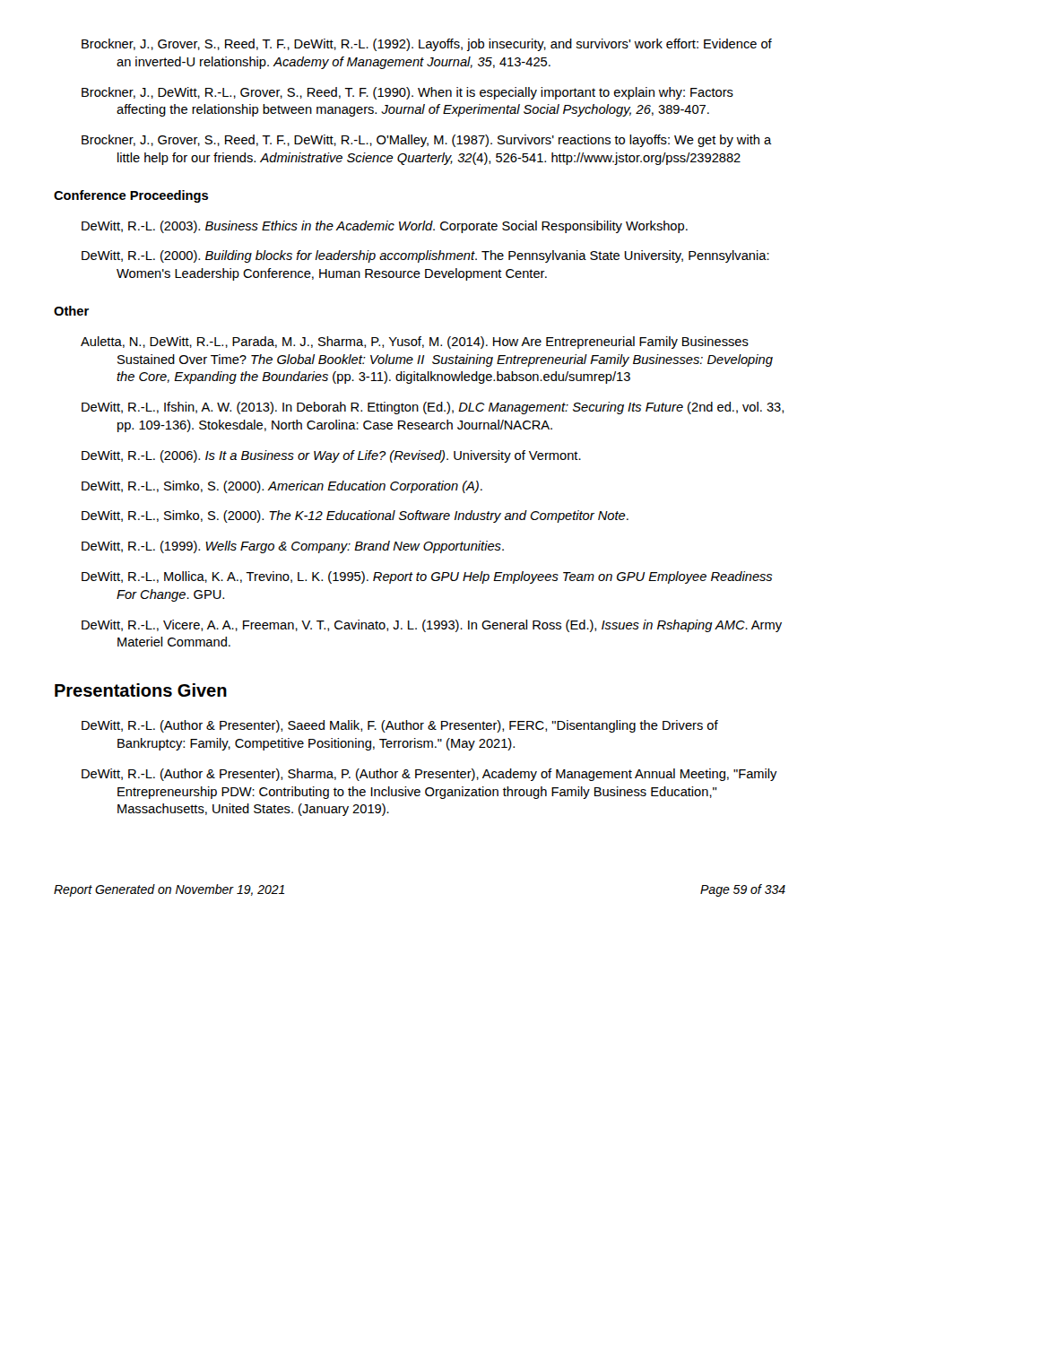Brockner, J., Grover, S., Reed, T. F., DeWitt, R.-L. (1992). Layoffs, job insecurity, and survivors' work effort: Evidence of an inverted-U relationship. Academy of Management Journal, 35, 413-425.
Brockner, J., DeWitt, R.-L., Grover, S., Reed, T. F. (1990). When it is especially important to explain why: Factors affecting the relationship between managers. Journal of Experimental Social Psychology, 26, 389-407.
Brockner, J., Grover, S., Reed, T. F., DeWitt, R.-L., O'Malley, M. (1987). Survivors' reactions to layoffs: We get by with a little help for our friends. Administrative Science Quarterly, 32(4), 526-541. http://www.jstor.org/pss/2392882
Conference Proceedings
DeWitt, R.-L. (2003). Business Ethics in the Academic World. Corporate Social Responsibility Workshop.
DeWitt, R.-L. (2000). Building blocks for leadership accomplishment. The Pennsylvania State University, Pennsylvania: Women's Leadership Conference, Human Resource Development Center.
Other
Auletta, N., DeWitt, R.-L., Parada, M. J., Sharma, P., Yusof, M. (2014). How Are Entrepreneurial Family Businesses Sustained Over Time? The Global Booklet: Volume II Sustaining Entrepreneurial Family Businesses: Developing the Core, Expanding the Boundaries (pp. 3-11). digitalknowledge.babson.edu/sumrep/13
DeWitt, R.-L., Ifshin, A. W. (2013). In Deborah R. Ettington (Ed.), DLC Management: Securing Its Future (2nd ed., vol. 33, pp. 109-136). Stokesdale, North Carolina: Case Research Journal/NACRA.
DeWitt, R.-L. (2006). Is It a Business or Way of Life? (Revised). University of Vermont.
DeWitt, R.-L., Simko, S. (2000). American Education Corporation (A).
DeWitt, R.-L., Simko, S. (2000). The K-12 Educational Software Industry and Competitor Note.
DeWitt, R.-L. (1999). Wells Fargo & Company: Brand New Opportunities.
DeWitt, R.-L., Mollica, K. A., Trevino, L. K. (1995). Report to GPU Help Employees Team on GPU Employee Readiness For Change. GPU.
DeWitt, R.-L., Vicere, A. A., Freeman, V. T., Cavinato, J. L. (1993). In General Ross (Ed.), Issues in Rshaping AMC. Army Materiel Command.
Presentations Given
DeWitt, R.-L. (Author & Presenter), Saeed Malik, F. (Author & Presenter), FERC, "Disentangling the Drivers of Bankruptcy: Family, Competitive Positioning, Terrorism." (May 2021).
DeWitt, R.-L. (Author & Presenter), Sharma, P. (Author & Presenter), Academy of Management Annual Meeting, "Family Entrepreneurship PDW: Contributing to the Inclusive Organization through Family Business Education," Massachusetts, United States. (January 2019).
Report Generated on November 19, 2021 Page 59 of 334